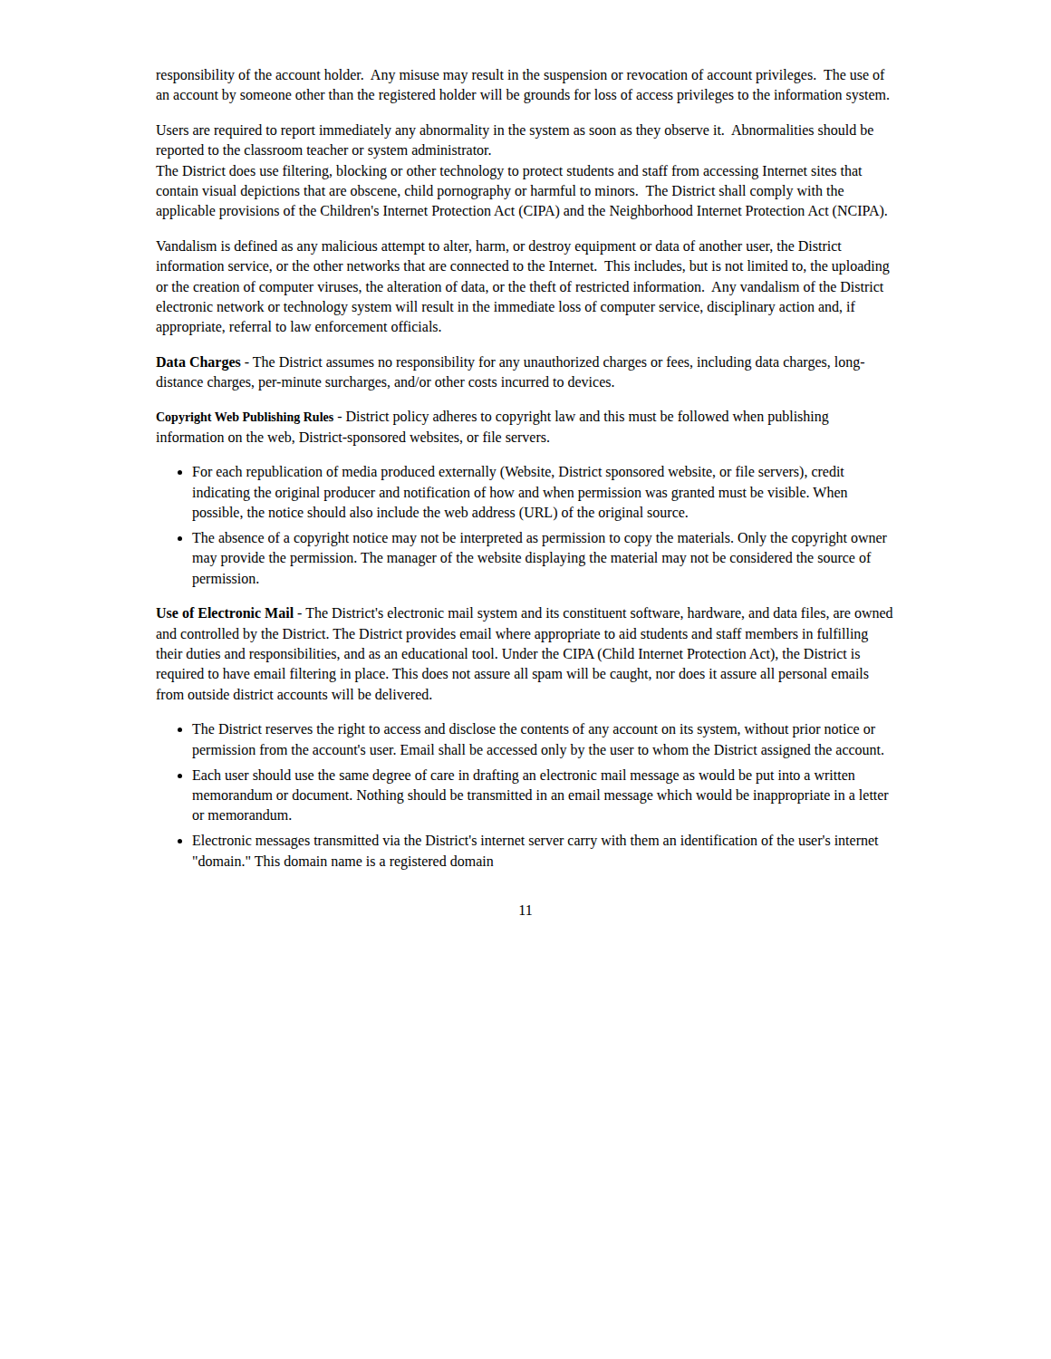responsibility of the account holder. Any misuse may result in the suspension or revocation of account privileges. The use of an account by someone other than the registered holder will be grounds for loss of access privileges to the information system.
Users are required to report immediately any abnormality in the system as soon as they observe it. Abnormalities should be reported to the classroom teacher or system administrator.
The District does use filtering, blocking or other technology to protect students and staff from accessing Internet sites that contain visual depictions that are obscene, child pornography or harmful to minors. The District shall comply with the applicable provisions of the Children's Internet Protection Act (CIPA) and the Neighborhood Internet Protection Act (NCIPA).
Vandalism is defined as any malicious attempt to alter, harm, or destroy equipment or data of another user, the District information service, or the other networks that are connected to the Internet. This includes, but is not limited to, the uploading or the creation of computer viruses, the alteration of data, or the theft of restricted information. Any vandalism of the District electronic network or technology system will result in the immediate loss of computer service, disciplinary action and, if appropriate, referral to law enforcement officials.
Data Charges - The District assumes no responsibility for any unauthorized charges or fees, including data charges, long-distance charges, per-minute surcharges, and/or other costs incurred to devices.
Copyright Web Publishing Rules - District policy adheres to copyright law and this must be followed when publishing information on the web, District-sponsored websites, or file servers.
For each republication of media produced externally (Website, District sponsored website, or file servers), credit indicating the original producer and notification of how and when permission was granted must be visible. When possible, the notice should also include the web address (URL) of the original source.
The absence of a copyright notice may not be interpreted as permission to copy the materials. Only the copyright owner may provide the permission. The manager of the website displaying the material may not be considered the source of permission.
Use of Electronic Mail - The District's electronic mail system and its constituent software, hardware, and data files, are owned and controlled by the District. The District provides email where appropriate to aid students and staff members in fulfilling their duties and responsibilities, and as an educational tool. Under the CIPA (Child Internet Protection Act), the District is required to have email filtering in place. This does not assure all spam will be caught, nor does it assure all personal emails from outside district accounts will be delivered.
The District reserves the right to access and disclose the contents of any account on its system, without prior notice or permission from the account's user. Email shall be accessed only by the user to whom the District assigned the account.
Each user should use the same degree of care in drafting an electronic mail message as would be put into a written memorandum or document. Nothing should be transmitted in an email message which would be inappropriate in a letter or memorandum.
Electronic messages transmitted via the District's internet server carry with them an identification of the user's internet "domain." This domain name is a registered domain
11